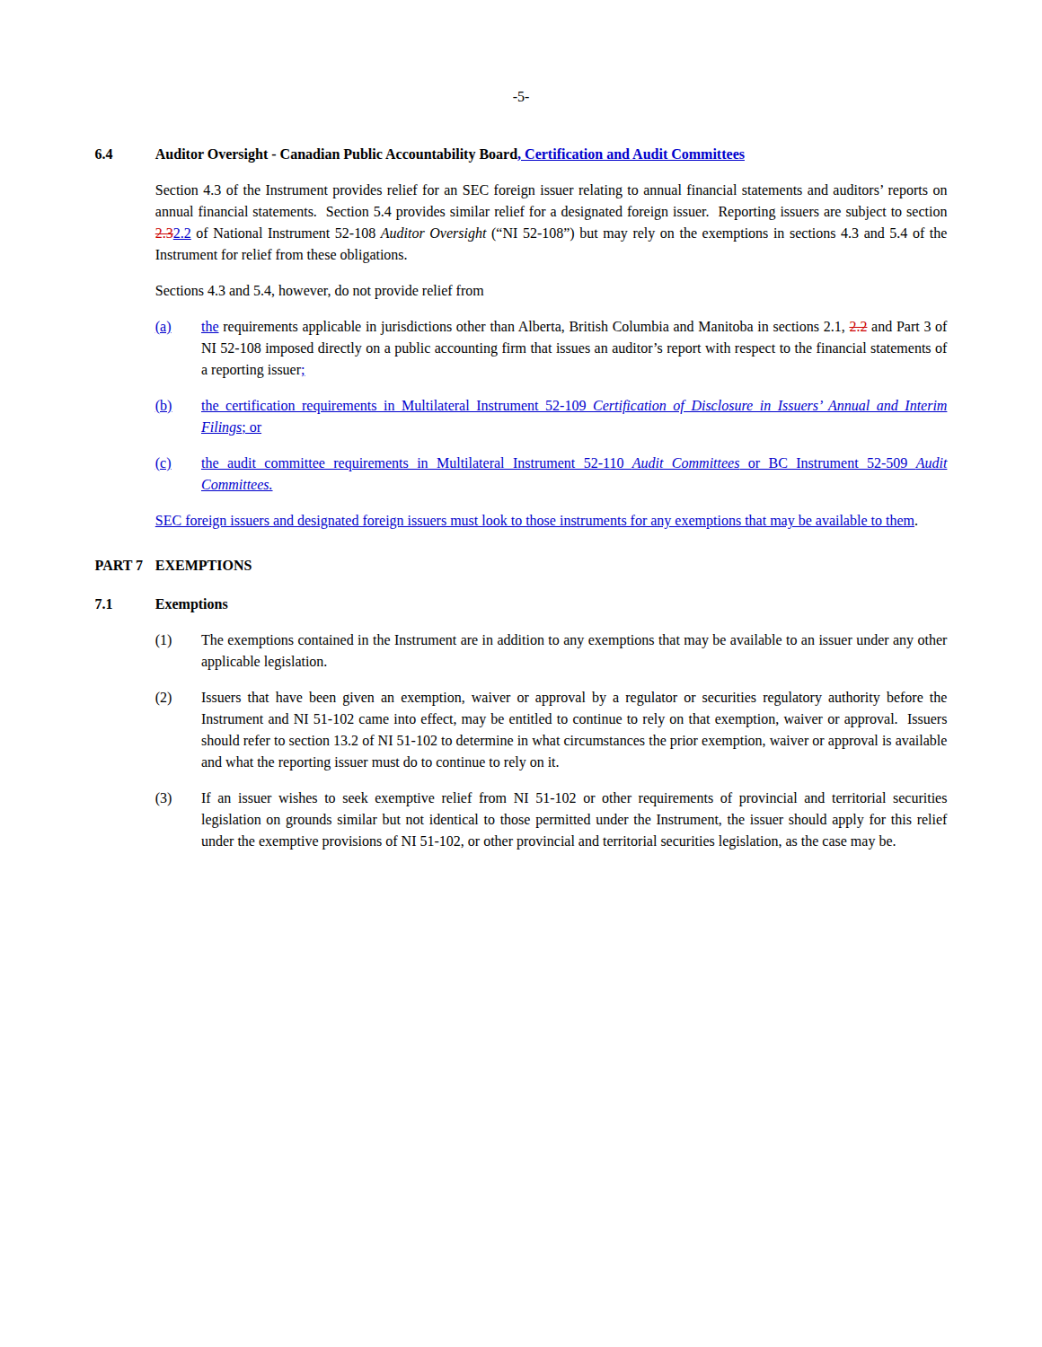-5-
6.4
Auditor Oversight - Canadian Public Accountability Board, Certification and Audit Committees
Section 4.3 of the Instrument provides relief for an SEC foreign issuer relating to annual financial statements and auditors’ reports on annual financial statements. Section 5.4 provides similar relief for a designated foreign issuer. Reporting issuers are subject to section 2.32.2 of National Instrument 52-108 Auditor Oversight (“NI 52-108”) but may rely on the exemptions in sections 4.3 and 5.4 of the Instrument for relief from these obligations.
Sections 4.3 and 5.4, however, do not provide relief from
(a)
the requirements applicable in jurisdictions other than Alberta, British Columbia and Manitoba in sections 2.1, 2.2 and Part 3 of NI 52-108 imposed directly on a public accounting firm that issues an auditor’s report with respect to the financial statements of a reporting issuer;
(b)
the certification requirements in Multilateral Instrument 52-109 Certification of Disclosure in Issuers’ Annual and Interim Filings; or
(c)
the audit committee requirements in Multilateral Instrument 52-110 Audit Committees or BC Instrument 52-509 Audit Committees.
SEC foreign issuers and designated foreign issuers must look to those instruments for any exemptions that may be available to them.
PART 7
EXEMPTIONS
7.1
Exemptions
(1)
The exemptions contained in the Instrument are in addition to any exemptions that may be available to an issuer under any other applicable legislation.
(2)
Issuers that have been given an exemption, waiver or approval by a regulator or securities regulatory authority before the Instrument and NI 51-102 came into effect, may be entitled to continue to rely on that exemption, waiver or approval. Issuers should refer to section 13.2 of NI 51-102 to determine in what circumstances the prior exemption, waiver or approval is available and what the reporting issuer must do to continue to rely on it.
(3)
If an issuer wishes to seek exemptive relief from NI 51-102 or other requirements of provincial and territorial securities legislation on grounds similar but not identical to those permitted under the Instrument, the issuer should apply for this relief under the exemptive provisions of NI 51-102, or other provincial and territorial securities legislation, as the case may be.